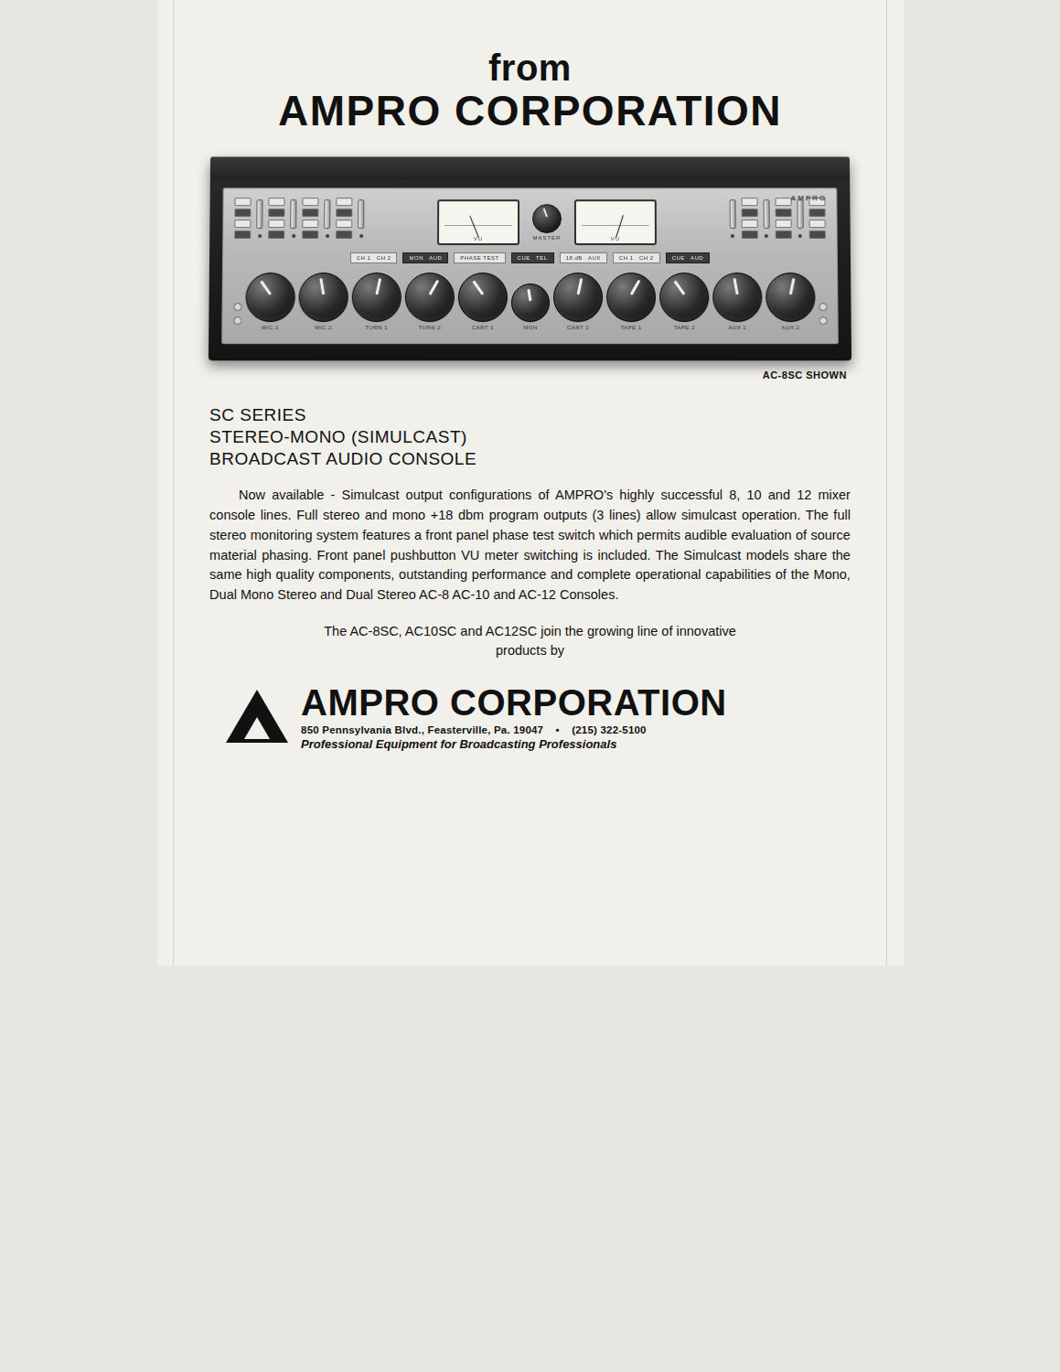from
AMPRO CORPORATION
AMPRO
VU
MASTER
VU
CH 1 CH 2 MON AUD PHASE TEST CUE TEL 18 dB AUX CH 1 CH 2 CUE AUD
MIC 1
MIC 2
TURN 1
TURN 2
CART 1
MON
CART 2
TAPE 1
TAPE 2
AUX 1
AUX 2
AC-8SC SHOWN
SC SERIES STEREO-MONO (SIMULCAST) BROADCAST AUDIO CONSOLE
Now available - Simulcast output configurations of AMPRO's highly successful 8, 10 and 12 mixer console lines. Full stereo and mono +18 dbm program outputs (3 lines) allow simulcast operation. The full stereo monitoring system features a front panel phase test switch which permits audible evaluation of source material phasing. Front panel pushbutton VU meter switching is included. The Simulcast models share the same high quality components, outstanding performance and complete operational capabilities of the Mono, Dual Mono Stereo and Dual Stereo AC-8 AC-10 and AC-12 Consoles.
The AC-8SC, AC10SC and AC12SC join the growing line of innovative products by
AMPRO CORPORATION
850 Pennsylvania Blvd., Feasterville, Pa. 19047 • (215) 322-5100
Professional Equipment for Broadcasting Professionals